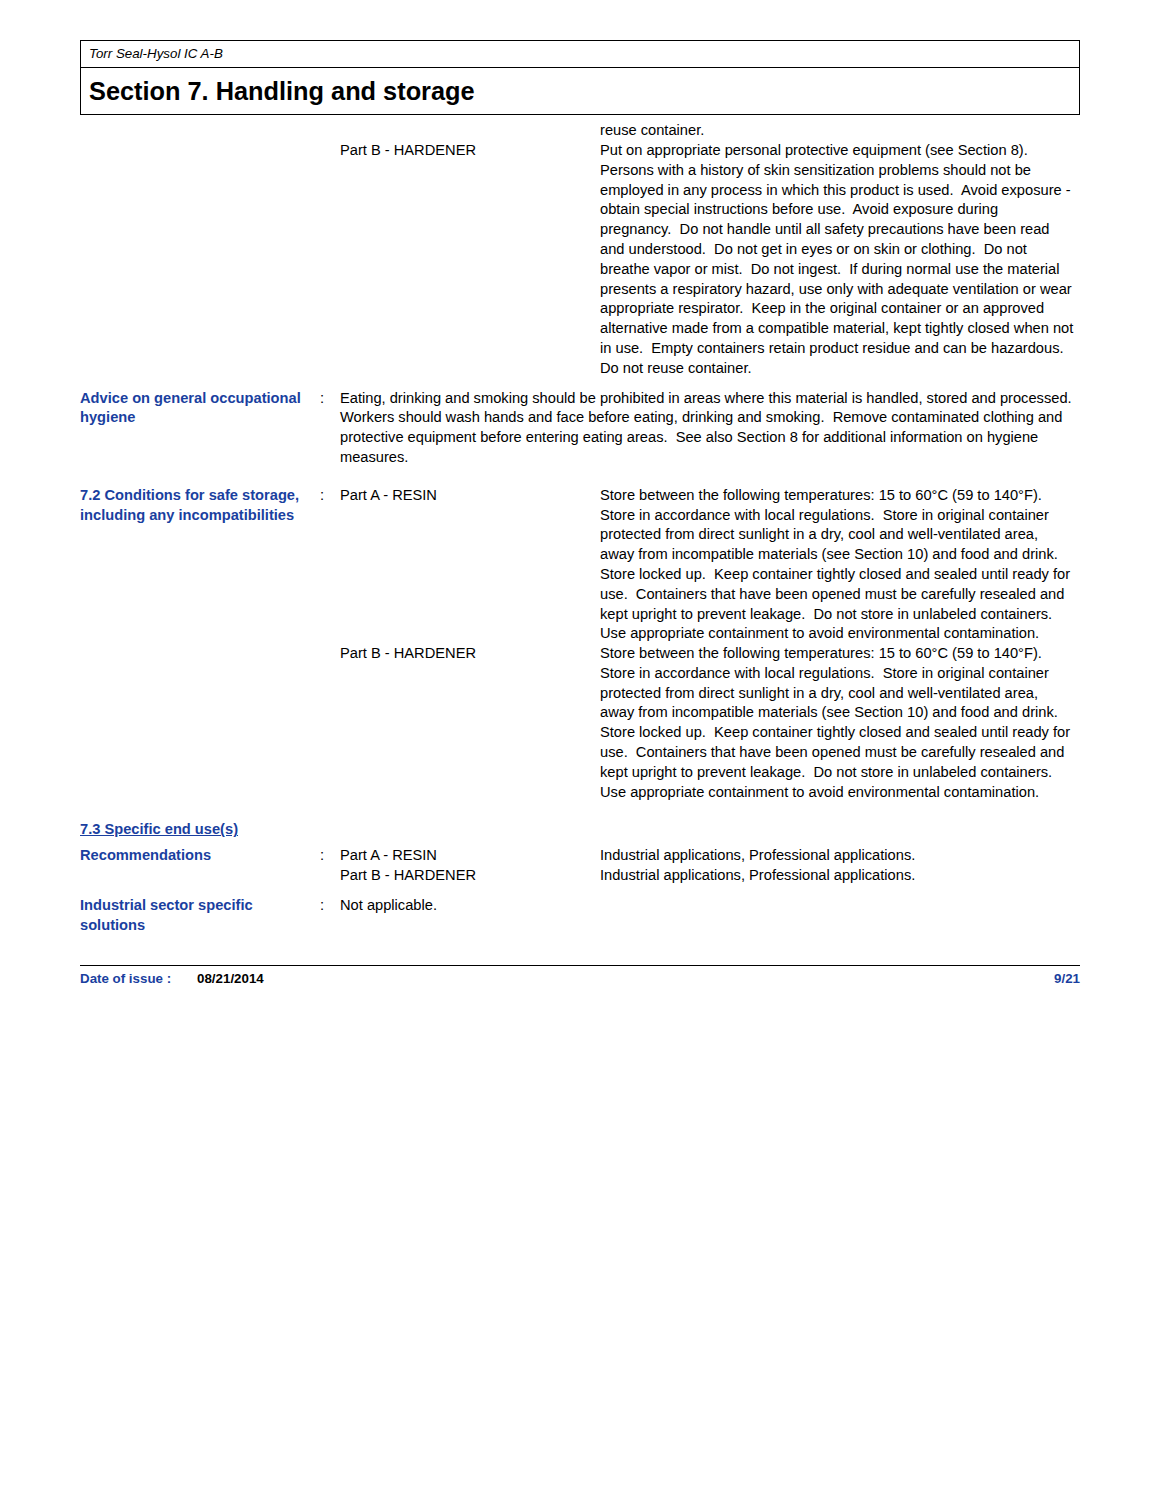Torr Seal-Hysol IC A-B
Section 7. Handling and storage
| | | | reuse container. |
| | | Part B - HARDENER | Put on appropriate personal protective equipment (see Section 8). Persons with a history of skin sensitization problems should not be employed in any process in which this product is used. Avoid exposure - obtain special instructions before use. Avoid exposure during pregnancy. Do not handle until all safety precautions have been read and understood. Do not get in eyes or on skin or clothing. Do not breathe vapor or mist. Do not ingest. If during normal use the material presents a respiratory hazard, use only with adequate ventilation or wear appropriate respirator. Keep in the original container or an approved alternative made from a compatible material, kept tightly closed when not in use. Empty containers retain product residue and can be hazardous. Do not reuse container. |
| Advice on general occupational hygiene | : | Eating, drinking and smoking should be prohibited in areas where this material is handled, stored and processed. Workers should wash hands and face before eating, drinking and smoking. Remove contaminated clothing and protective equipment before entering eating areas. See also Section 8 for additional information on hygiene measures. |
| 7.2 Conditions for safe storage, including any incompatibilities | : | Part A - RESIN | Store between the following temperatures: 15 to 60°C (59 to 140°F). Store in accordance with local regulations. Store in original container protected from direct sunlight in a dry, cool and well-ventilated area, away from incompatible materials (see Section 10) and food and drink. Store locked up. Keep container tightly closed and sealed until ready for use. Containers that have been opened must be carefully resealed and kept upright to prevent leakage. Do not store in unlabeled containers. Use appropriate containment to avoid environmental contamination. |
| | | Part B - HARDENER | Store between the following temperatures: 15 to 60°C (59 to 140°F). Store in accordance with local regulations. Store in original container protected from direct sunlight in a dry, cool and well-ventilated area, away from incompatible materials (see Section 10) and food and drink. Store locked up. Keep container tightly closed and sealed until ready for use. Containers that have been opened must be carefully resealed and kept upright to prevent leakage. Do not store in unlabeled containers. Use appropriate containment to avoid environmental contamination. |
7.3 Specific end use(s)
| Recommendations | : | Part A - RESIN Part B - HARDENER | Industrial applications, Professional applications. Industrial applications, Professional applications. |
| Industrial sector specific solutions | : | Not applicable. |
Date of issue : 08/21/2014
9/21